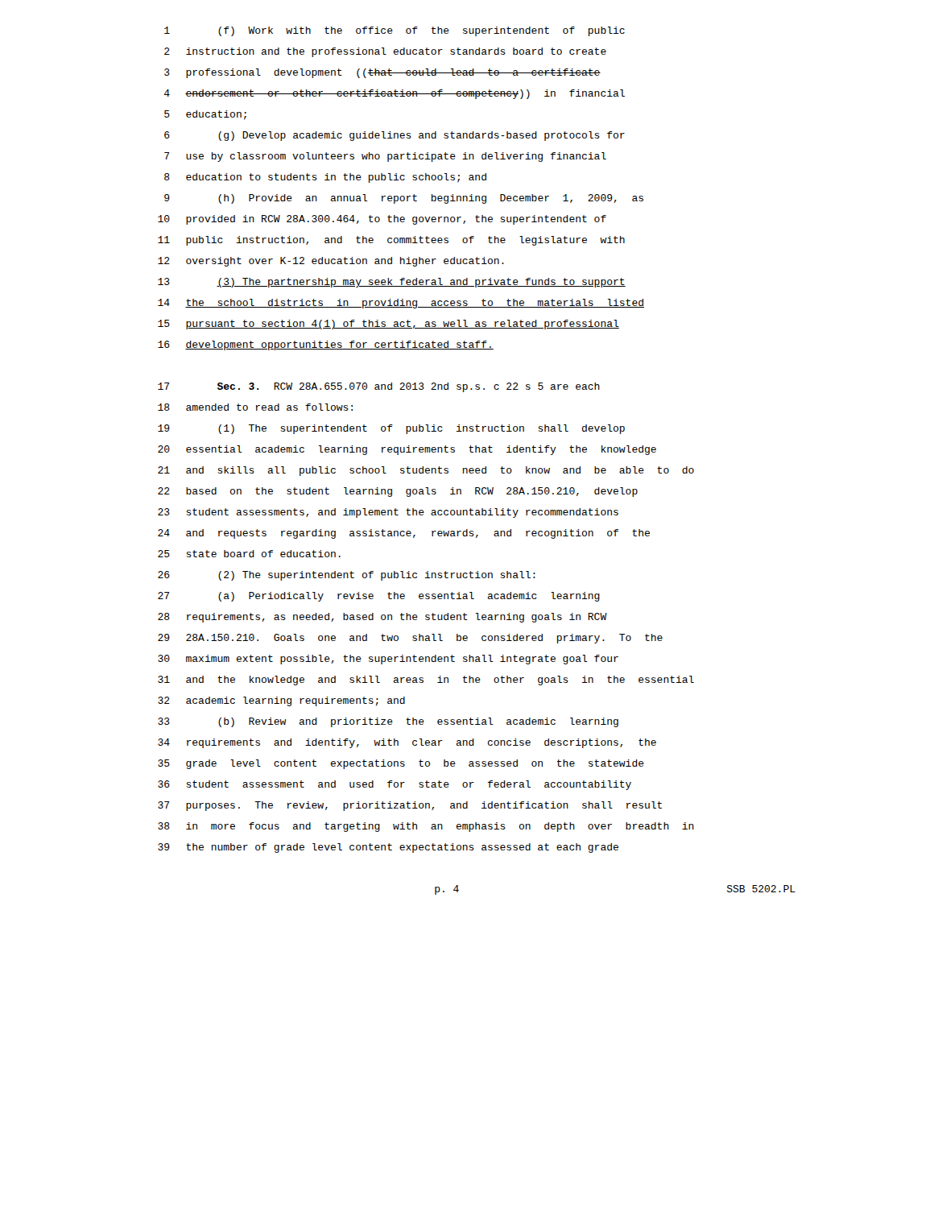1 (f) Work with the office of the superintendent of public
2 instruction and the professional educator standards board to create
3 professional development ((that could lead to a certificate
4 endorsement or other certification of competency)) in financial
5 education;
6 (g) Develop academic guidelines and standards-based protocols for
7 use by classroom volunteers who participate in delivering financial
8 education to students in the public schools; and
9 (h) Provide an annual report beginning December 1, 2009, as
10 provided in RCW 28A.300.464, to the governor, the superintendent of
11 public instruction, and the committees of the legislature with
12 oversight over K-12 education and higher education.
13 (3) The partnership may seek federal and private funds to support
14 the school districts in providing access to the materials listed
15 pursuant to section 4(1) of this act, as well as related professional
16 development opportunities for certificated staff.
17 Sec. 3. RCW 28A.655.070 and 2013 2nd sp.s. c 22 s 5 are each
18 amended to read as follows:
19 (1) The superintendent of public instruction shall develop
20 essential academic learning requirements that identify the knowledge
21 and skills all public school students need to know and be able to do
22 based on the student learning goals in RCW 28A.150.210, develop
23 student assessments, and implement the accountability recommendations
24 and requests regarding assistance, rewards, and recognition of the
25 state board of education.
26 (2) The superintendent of public instruction shall:
27 (a) Periodically revise the essential academic learning
28 requirements, as needed, based on the student learning goals in RCW
2928A.150.210. Goals one and two shall be considered primary. To the
30 maximum extent possible, the superintendent shall integrate goal four
31 and the knowledge and skill areas in the other goals in the essential
32 academic learning requirements; and
33 (b) Review and prioritize the essential academic learning
34 requirements and identify, with clear and concise descriptions, the
35 grade level content expectations to be assessed on the statewide
36 student assessment and used for state or federal accountability
37 purposes. The review, prioritization, and identification shall result
38 in more focus and targeting with an emphasis on depth over breadth in
39 the number of grade level content expectations assessed at each grade
p. 4 SSB 5202.PL